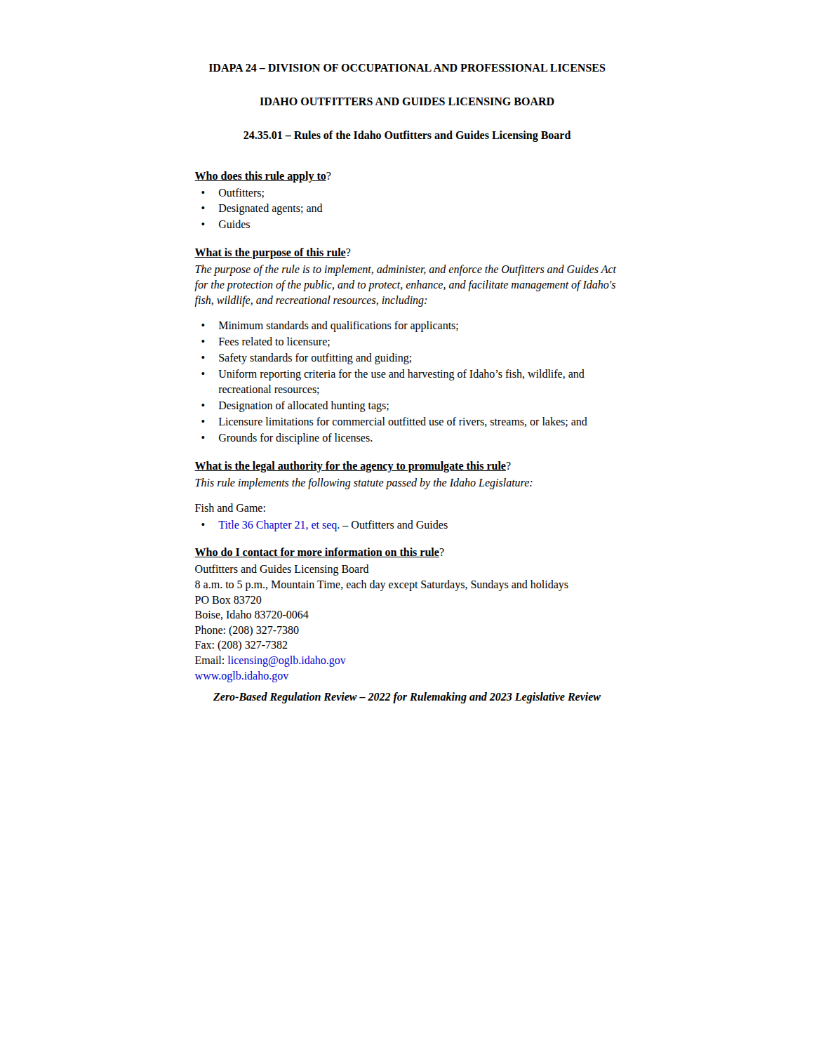IDAPA 24 – DIVISION OF OCCUPATIONAL AND PROFESSIONAL LICENSES
IDAHO OUTFITTERS AND GUIDES LICENSING BOARD
24.35.01 – Rules of the Idaho Outfitters and Guides Licensing Board
Who does this rule apply to?
Outfitters;
Designated agents; and
Guides
What is the purpose of this rule?
The purpose of the rule is to implement, administer, and enforce the Outfitters and Guides Act for the protection of the public, and to protect, enhance, and facilitate management of Idaho's fish, wildlife, and recreational resources, including:
Minimum standards and qualifications for applicants;
Fees related to licensure;
Safety standards for outfitting and guiding;
Uniform reporting criteria for the use and harvesting of Idaho’s fish, wildlife, and recreational resources;
Designation of allocated hunting tags;
Licensure limitations for commercial outfitted use of rivers, streams, or lakes; and
Grounds for discipline of licenses.
What is the legal authority for the agency to promulgate this rule?
This rule implements the following statute passed by the Idaho Legislature:
Fish and Game:
Title 36 Chapter 21, et seq. – Outfitters and Guides
Who do I contact for more information on this rule?
Outfitters and Guides Licensing Board
8 a.m. to 5 p.m., Mountain Time, each day except Saturdays, Sundays and holidays
PO Box 83720
Boise, Idaho 83720-0064
Phone: (208) 327-7380
Fax: (208) 327-7382
Email: licensing@oglb.idaho.gov
www.oglb.idaho.gov
Zero-Based Regulation Review – 2022 for Rulemaking and 2023 Legislative Review